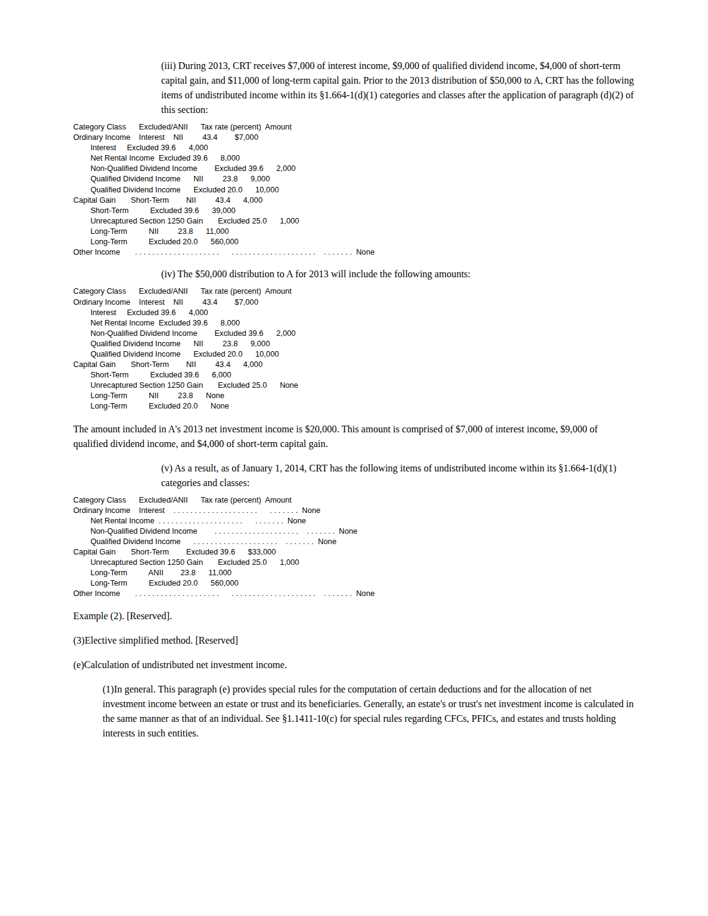(iii) During 2013, CRT receives $7,000 of interest income, $9,000 of qualified dividend income, $4,000 of short-term capital gain, and $11,000 of long-term capital gain. Prior to the 2013 distribution of $50,000 to A, CRT has the following items of undistributed income within its §1.664-1(d)(1) categories and classes after the application of paragraph (d)(2) of this section:
Category Class Excluded/ANII Tax rate (percent) Amount Ordinary Income Interest NII 43.4 $7,000 Interest Excluded 39.6 4,000 Net Rental Income Excluded 39.6 8,000 Non-Qualified Dividend Income Excluded 39.6 2,000 Qualified Dividend Income NII 23.8 9,000 Qualified Dividend Income Excluded 20.0 10,000 Capital Gain Short-Term NII 43.4 4,000 Short-Term Excluded 39.6 39,000 Unrecaptured Section 1250 Gain Excluded 25.0 1,000 Long-Term NII 23.8 11,000 Long-Term Excluded 20.0 560,000 Other Income . . . . . . . . . . . . . . . . . . . . . . . . . . . . . . . . . . . . . . . . . . . . . . . None
(iv) The $50,000 distribution to A for 2013 will include the following amounts:
Category Class Excluded/ANII Tax rate (percent) Amount Ordinary Income Interest NII 43.4 $7,000 Interest Excluded 39.6 4,000 Net Rental Income Excluded 39.6 8,000 Non-Qualified Dividend Income Excluded 39.6 2,000 Qualified Dividend Income NII 23.8 9,000 Qualified Dividend Income Excluded 20.0 10,000 Capital Gain Short-Term NII 43.4 4,000 Short-Term Excluded 39.6 6,000 Unrecaptured Section 1250 Gain Excluded 25.0 None Long-Term NII 23.8 None Long-Term Excluded 20.0 None
The amount included in A's 2013 net investment income is $20,000. This amount is comprised of $7,000 of interest income, $9,000 of qualified dividend income, and $4,000 of short-term capital gain.
(v) As a result, as of January 1, 2014, CRT has the following items of undistributed income within its §1.664-1(d)(1) categories and classes:
Category Class Excluded/ANII Tax rate (percent) Amount Ordinary Income Interest . . . . . . . . . . . . . . . . . . . . . . . . . . . None Net Rental Income . . . . . . . . . . . . . . . . . . . . . . . . . . . None Non-Qualified Dividend Income . . . . . . . . . . . . . . . . . . . . . . . . . . . None Qualified Dividend Income . . . . . . . . . . . . . . . . . . . . . . . . . . . None Capital Gain Short-Term Excluded 39.6 $33,000 Unrecaptured Section 1250 Gain Excluded 25.0 1,000 Long-Term ANII 23.8 11,000 Long-Term Excluded 20.0 560,000 Other Income . . . . . . . . . . . . . . . . . . . . . . . . . . . . . . . . . . . . . . . . . . . . . . . None
Example (2). [Reserved].
(3)Elective simplified method. [Reserved]
(e)Calculation of undistributed net investment income.
(1)In general. This paragraph (e) provides special rules for the computation of certain deductions and for the allocation of net investment income between an estate or trust and its beneficiaries. Generally, an estate's or trust's net investment income is calculated in the same manner as that of an individual. See §1.1411-10(c) for special rules regarding CFCs, PFICs, and estates and trusts holding interests in such entities.